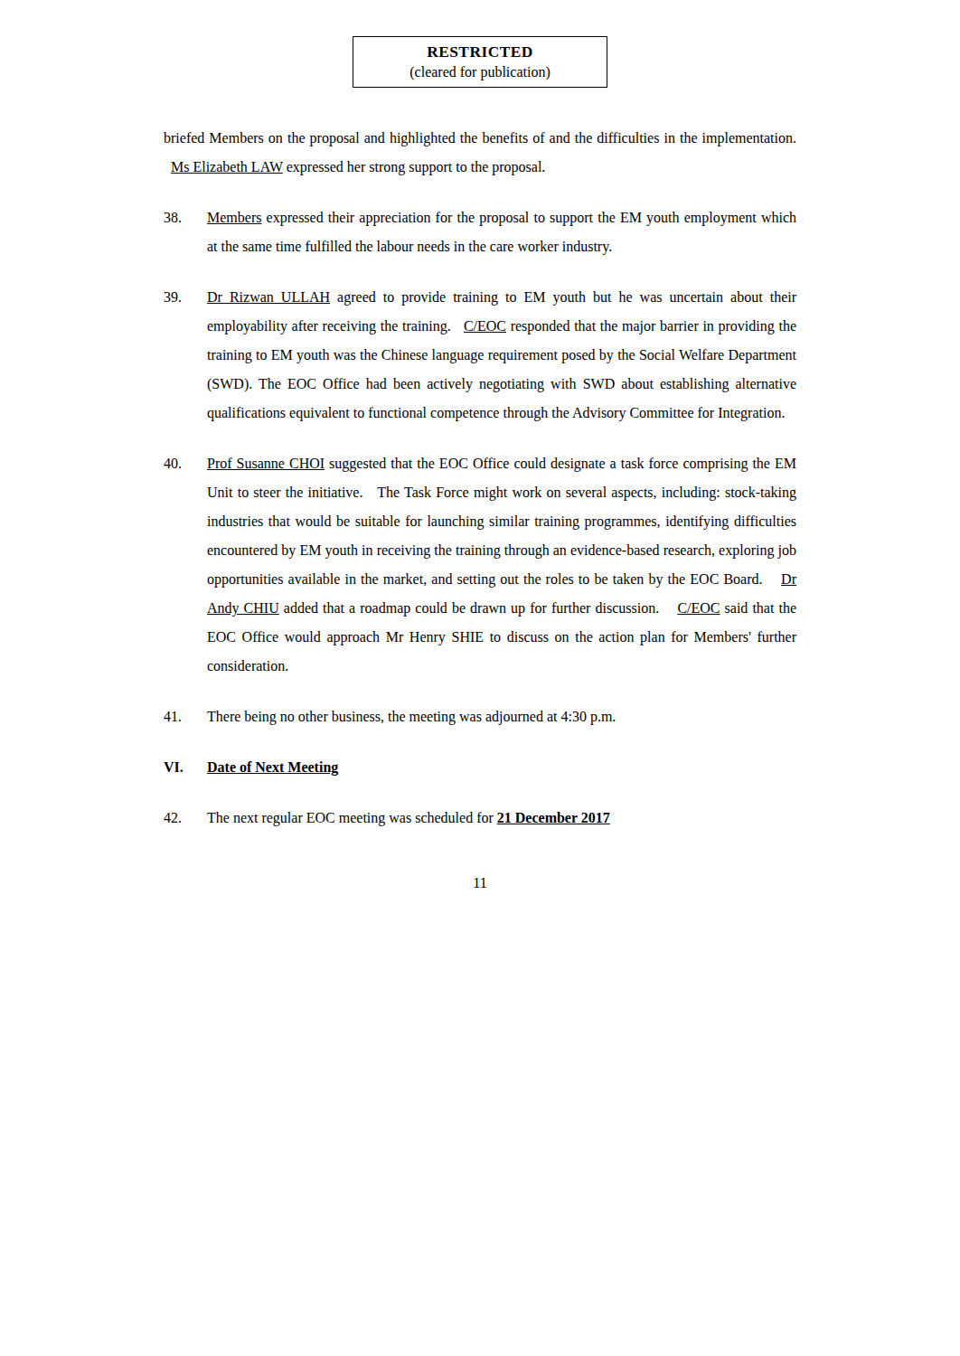RESTRICTED
(cleared for publication)
briefed Members on the proposal and highlighted the benefits of and the difficulties in the implementation. Ms Elizabeth LAW expressed her strong support to the proposal.
38.
Members expressed their appreciation for the proposal to support the EM youth employment which at the same time fulfilled the labour needs in the care worker industry.
39.
Dr Rizwan ULLAH agreed to provide training to EM youth but he was uncertain about their employability after receiving the training. C/EOC responded that the major barrier in providing the training to EM youth was the Chinese language requirement posed by the Social Welfare Department (SWD). The EOC Office had been actively negotiating with SWD about establishing alternative qualifications equivalent to functional competence through the Advisory Committee for Integration.
40.
Prof Susanne CHOI suggested that the EOC Office could designate a task force comprising the EM Unit to steer the initiative. The Task Force might work on several aspects, including: stock-taking industries that would be suitable for launching similar training programmes, identifying difficulties encountered by EM youth in receiving the training through an evidence-based research, exploring job opportunities available in the market, and setting out the roles to be taken by the EOC Board. Dr Andy CHIU added that a roadmap could be drawn up for further discussion. C/EOC said that the EOC Office would approach Mr Henry SHIE to discuss on the action plan for Members' further consideration.
41.
There being no other business, the meeting was adjourned at 4:30 p.m.
VI.
Date of Next Meeting
42.
The next regular EOC meeting was scheduled for 21 December 2017
11